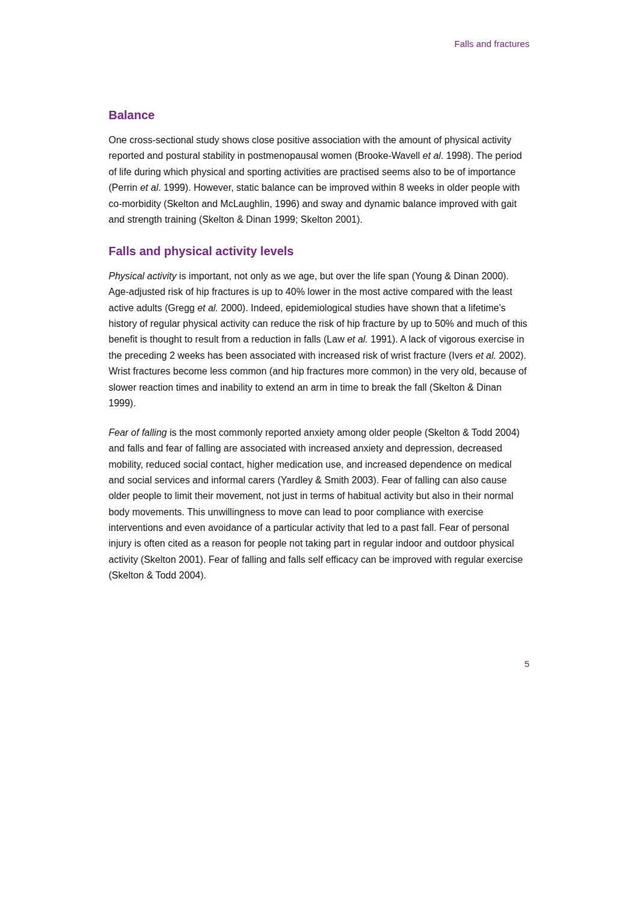Falls and fractures
Balance
One cross-sectional study shows close positive association with the amount of physical activity reported and postural stability in postmenopausal women (Brooke-Wavell et al. 1998). The period of life during which physical and sporting activities are practised seems also to be of importance (Perrin et al. 1999). However, static balance can be improved within 8 weeks in older people with co-morbidity (Skelton and McLaughlin, 1996) and sway and dynamic balance improved with gait and strength training (Skelton & Dinan 1999; Skelton 2001).
Falls and physical activity levels
Physical activity is important, not only as we age, but over the life span (Young & Dinan 2000). Age-adjusted risk of hip fractures is up to 40% lower in the most active compared with the least active adults (Gregg et al. 2000). Indeed, epidemiological studies have shown that a lifetime's history of regular physical activity can reduce the risk of hip fracture by up to 50% and much of this benefit is thought to result from a reduction in falls (Law et al. 1991). A lack of vigorous exercise in the preceding 2 weeks has been associated with increased risk of wrist fracture (Ivers et al. 2002). Wrist fractures become less common (and hip fractures more common) in the very old, because of slower reaction times and inability to extend an arm in time to break the fall (Skelton & Dinan 1999).
Fear of falling is the most commonly reported anxiety among older people (Skelton & Todd 2004) and falls and fear of falling are associated with increased anxiety and depression, decreased mobility, reduced social contact, higher medication use, and increased dependence on medical and social services and informal carers (Yardley & Smith 2003). Fear of falling can also cause older people to limit their movement, not just in terms of habitual activity but also in their normal body movements. This unwillingness to move can lead to poor compliance with exercise interventions and even avoidance of a particular activity that led to a past fall. Fear of personal injury is often cited as a reason for people not taking part in regular indoor and outdoor physical activity (Skelton 2001). Fear of falling and falls self efficacy can be improved with regular exercise (Skelton & Todd 2004).
5